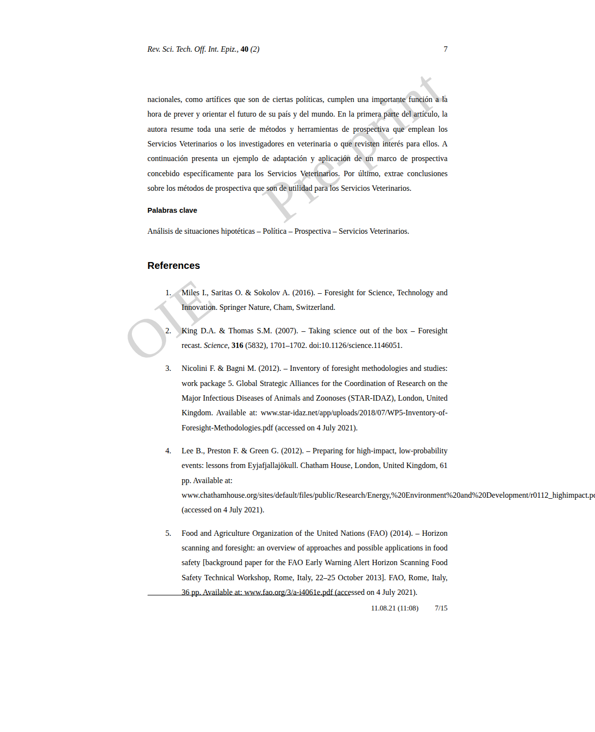Rev. Sci. Tech. Off. Int. Epiz., 40 (2)
7
Pre-print OIE
nacionales, como artífices que son de ciertas políticas, cumplen una importante función a la hora de prever y orientar el futuro de su país y del mundo. En la primera parte del artículo, la autora resume toda una serie de métodos y herramientas de prospectiva que emplean los Servicios Veterinarios o los investigadores en veterinaria o que revisten interés para ellos. A continuación presenta un ejemplo de adaptación y aplicación de un marco de prospectiva concebido específicamente para los Servicios Veterinarios. Por último, extrae conclusiones sobre los métodos de prospectiva que son de utilidad para los Servicios Veterinarios.
Palabras clave
Análisis de situaciones hipotéticas – Política – Prospectiva – Servicios Veterinarios.
References
Miles I., Saritas O. & Sokolov A. (2016). – Foresight for Science, Technology and Innovation. Springer Nature, Cham, Switzerland.
King D.A. & Thomas S.M. (2007). – Taking science out of the box – Foresight recast. Science, 316 (5832), 1701–1702. doi:10.1126/science.1146051.
Nicolini F. & Bagni M. (2012). – Inventory of foresight methodologies and studies: work package 5. Global Strategic Alliances for the Coordination of Research on the Major Infectious Diseases of Animals and Zoonoses (STAR-IDAZ), London, United Kingdom. Available at: www.star-idaz.net/app/uploads/2018/07/WP5-Inventory-of-Foresight-Methodologies.pdf (accessed on 4 July 2021).
Lee B., Preston F. & Green G. (2012). – Preparing for high-impact, low-probability events: lessons from Eyjafjallajökull. Chatham House, London, United Kingdom, 61 pp. Available at:
www.chathamhouse.org/sites/default/files/public/Research/Energy,%20Environment%20and%20Development/r0112_highimpact.pdf (accessed on 4 July 2021).
Food and Agriculture Organization of the United Nations (FAO) (2014). – Horizon scanning and foresight: an overview of approaches and possible applications in food safety [background paper for the FAO Early Warning Alert Horizon Scanning Food Safety Technical Workshop, Rome, Italy, 22–25 October 2013]. FAO, Rome, Italy, 36 pp. Available at: www.fao.org/3/a-i4061e.pdf (accessed on 4 July 2021).
11.08.21 (11:08)7/15